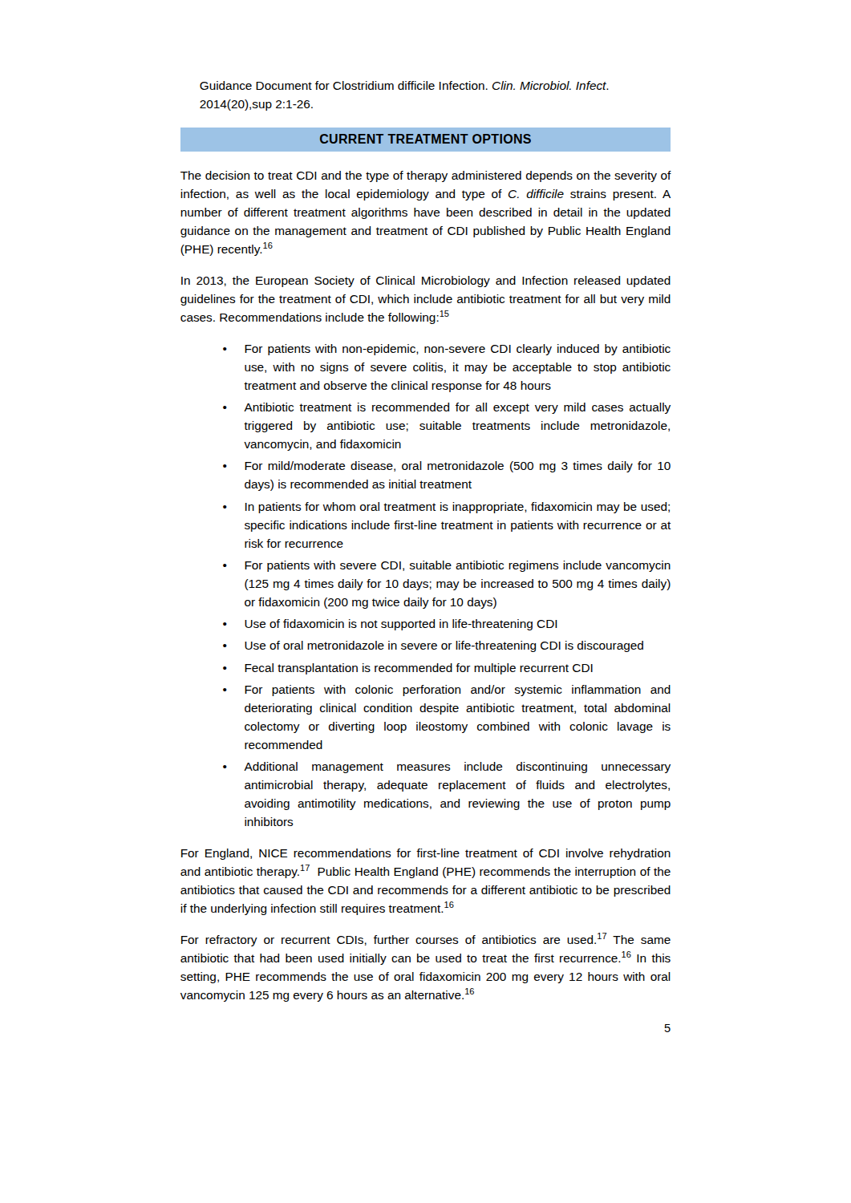Guidance Document for Clostridium difficile Infection. Clin. Microbiol. Infect. 2014(20),sup 2:1-26.
CURRENT TREATMENT OPTIONS
The decision to treat CDI and the type of therapy administered depends on the severity of infection, as well as the local epidemiology and type of C. difficile strains present. A number of different treatment algorithms have been described in detail in the updated guidance on the management and treatment of CDI published by Public Health England (PHE) recently.16
In 2013, the European Society of Clinical Microbiology and Infection released updated guidelines for the treatment of CDI, which include antibiotic treatment for all but very mild cases. Recommendations include the following:15
For patients with non-epidemic, non-severe CDI clearly induced by antibiotic use, with no signs of severe colitis, it may be acceptable to stop antibiotic treatment and observe the clinical response for 48 hours
Antibiotic treatment is recommended for all except very mild cases actually triggered by antibiotic use; suitable treatments include metronidazole, vancomycin, and fidaxomicin
For mild/moderate disease, oral metronidazole (500 mg 3 times daily for 10 days) is recommended as initial treatment
In patients for whom oral treatment is inappropriate, fidaxomicin may be used; specific indications include first-line treatment in patients with recurrence or at risk for recurrence
For patients with severe CDI, suitable antibiotic regimens include vancomycin (125 mg 4 times daily for 10 days; may be increased to 500 mg 4 times daily) or fidaxomicin (200 mg twice daily for 10 days)
Use of fidaxomicin is not supported in life-threatening CDI
Use of oral metronidazole in severe or life-threatening CDI is discouraged
Fecal transplantation is recommended for multiple recurrent CDI
For patients with colonic perforation and/or systemic inflammation and deteriorating clinical condition despite antibiotic treatment, total abdominal colectomy or diverting loop ileostomy combined with colonic lavage is recommended
Additional management measures include discontinuing unnecessary antimicrobial therapy, adequate replacement of fluids and electrolytes, avoiding antimotility medications, and reviewing the use of proton pump inhibitors
For England, NICE recommendations for first-line treatment of CDI involve rehydration and antibiotic therapy.17 Public Health England (PHE) recommends the interruption of the antibiotics that caused the CDI and recommends for a different antibiotic to be prescribed if the underlying infection still requires treatment.16
For refractory or recurrent CDIs, further courses of antibiotics are used.17 The same antibiotic that had been used initially can be used to treat the first recurrence.16 In this setting, PHE recommends the use of oral fidaxomicin 200 mg every 12 hours with oral vancomycin 125 mg every 6 hours as an alternative.16
5